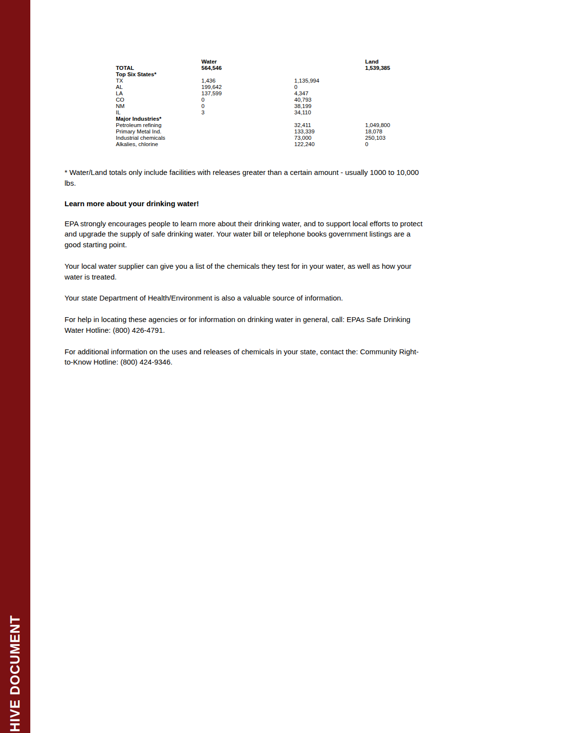US EPA ARCHIVE DOCUMENT
| | Water | | Land |
| TOTAL | 564,546 | | 1,539,385 |
| Top Six States* | | | |
| TX | 1,436 | 1,135,994 | |
| AL | 199,642 | 0 | |
| LA | 137,599 | 4,347 | |
| CO | 0 | 40,793 | |
| NM | 0 | 38,199 | |
| IL | 3 | 34,110 | |
| Major Industries* | | | |
| Petroleum refining | | 32,411 | 1,049,800 |
| Primary Metal Ind. | | 133,339 | 18,078 |
| Industrial chemicals | | 73,000 | 250,103 |
| Alkalies, chlorine | | 122,240 | 0 |
* Water/Land totals only include facilities with releases greater than a certain amount - usually 1000 to 10,000 lbs.
Learn more about your drinking water!
EPA strongly encourages people to learn more about their drinking water, and to support local efforts to protect and upgrade the supply of safe drinking water. Your water bill or telephone books government listings are a good starting point.
Your local water supplier can give you a list of the chemicals they test for in your water, as well as how your water is treated.
Your state Department of Health/Environment is also a valuable source of information.
For help in locating these agencies or for information on drinking water in general, call: EPAs Safe Drinking Water Hotline: (800) 426-4791.
For additional information on the uses and releases of chemicals in your state, contact the: Community Right-to-Know Hotline: (800) 424-9346.